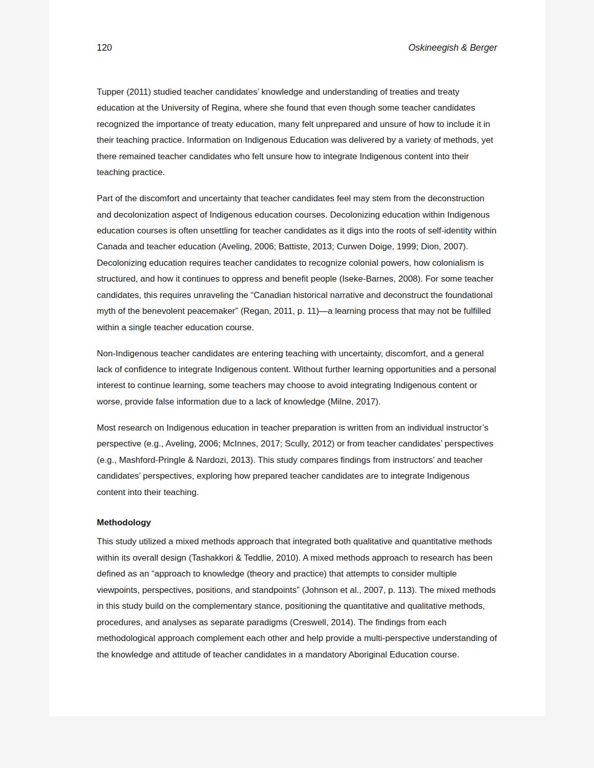120 Oskineegish & Berger
Tupper (2011) studied teacher candidates’ knowledge and understanding of treaties and treaty education at the University of Regina, where she found that even though some teacher candidates recognized the importance of treaty education, many felt unprepared and unsure of how to include it in their teaching practice. Information on Indigenous Education was delivered by a variety of methods, yet there remained teacher candidates who felt unsure how to integrate Indigenous content into their teaching practice.
Part of the discomfort and uncertainty that teacher candidates feel may stem from the deconstruction and decolonization aspect of Indigenous education courses. Decolonizing education within Indigenous education courses is often unsettling for teacher candidates as it digs into the roots of self-identity within Canada and teacher education (Aveling, 2006; Battiste, 2013; Curwen Doige, 1999; Dion, 2007). Decolonizing education requires teacher candidates to recognize colonial powers, how colonialism is structured, and how it continues to oppress and benefit people (Iseke-Barnes, 2008). For some teacher candidates, this requires unraveling the “Canadian historical narrative and deconstruct the foundational myth of the benevolent peacemaker” (Regan, 2011, p. 11)—a learning process that may not be fulfilled within a single teacher education course.
Non-Indigenous teacher candidates are entering teaching with uncertainty, discomfort, and a general lack of confidence to integrate Indigenous content. Without further learning opportunities and a personal interest to continue learning, some teachers may choose to avoid integrating Indigenous content or worse, provide false information due to a lack of knowledge (Milne, 2017).
Most research on Indigenous education in teacher preparation is written from an individual instructor’s perspective (e.g., Aveling, 2006; McInnes, 2017; Scully, 2012) or from teacher candidates’ perspectives (e.g., Mashford-Pringle & Nardozi, 2013). This study compares findings from instructors’ and teacher candidates’ perspectives, exploring how prepared teacher candidates are to integrate Indigenous content into their teaching.
Methodology
This study utilized a mixed methods approach that integrated both qualitative and quantitative methods within its overall design (Tashakkori & Teddlie, 2010). A mixed methods approach to research has been defined as an “approach to knowledge (theory and practice) that attempts to consider multiple viewpoints, perspectives, positions, and standpoints” (Johnson et al., 2007, p. 113). The mixed methods in this study build on the complementary stance, positioning the quantitative and qualitative methods, procedures, and analyses as separate paradigms (Creswell, 2014). The findings from each methodological approach complement each other and help provide a multi-perspective understanding of the knowledge and attitude of teacher candidates in a mandatory Aboriginal Education course.